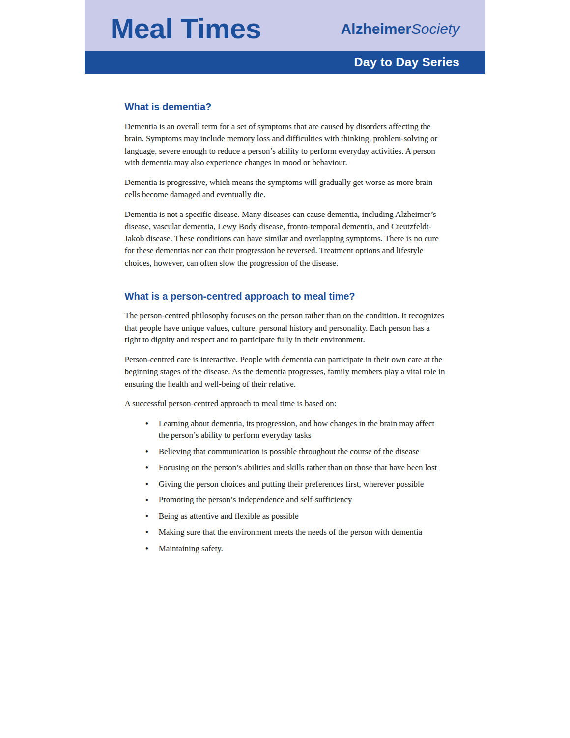Meal Times
Alzheimer Society
Day to Day Series
What is dementia?
Dementia is an overall term for a set of symptoms that are caused by disorders affecting the brain. Symptoms may include memory loss and difficulties with thinking, problem-solving or language, severe enough to reduce a person’s ability to perform everyday activities. A person with dementia may also experience changes in mood or behaviour.
Dementia is progressive, which means the symptoms will gradually get worse as more brain cells become damaged and eventually die.
Dementia is not a specific disease. Many diseases can cause dementia, including Alzheimer’s disease, vascular dementia, Lewy Body disease, fronto-temporal dementia, and Creutzfeldt-Jakob disease. These conditions can have similar and overlapping symptoms. There is no cure for these dementias nor can their progression be reversed. Treatment options and lifestyle choices, however, can often slow the progression of the disease.
What is a person-centred approach to meal time?
The person-centred philosophy focuses on the person rather than on the condition. It recognizes that people have unique values, culture, personal history and personality. Each person has a right to dignity and respect and to participate fully in their environment.
Person-centred care is interactive. People with dementia can participate in their own care at the beginning stages of the disease. As the dementia progresses, family members play a vital role in ensuring the health and well-being of their relative.
A successful person-centred approach to meal time is based on:
Learning about dementia, its progression, and how changes in the brain may affect the person’s ability to perform everyday tasks
Believing that communication is possible throughout the course of the disease
Focusing on the person’s abilities and skills rather than on those that have been lost
Giving the person choices and putting their preferences first, wherever possible
Promoting the person’s independence and self-sufficiency
Being as attentive and flexible as possible
Making sure that the environment meets the needs of the person with dementia
Maintaining safety.